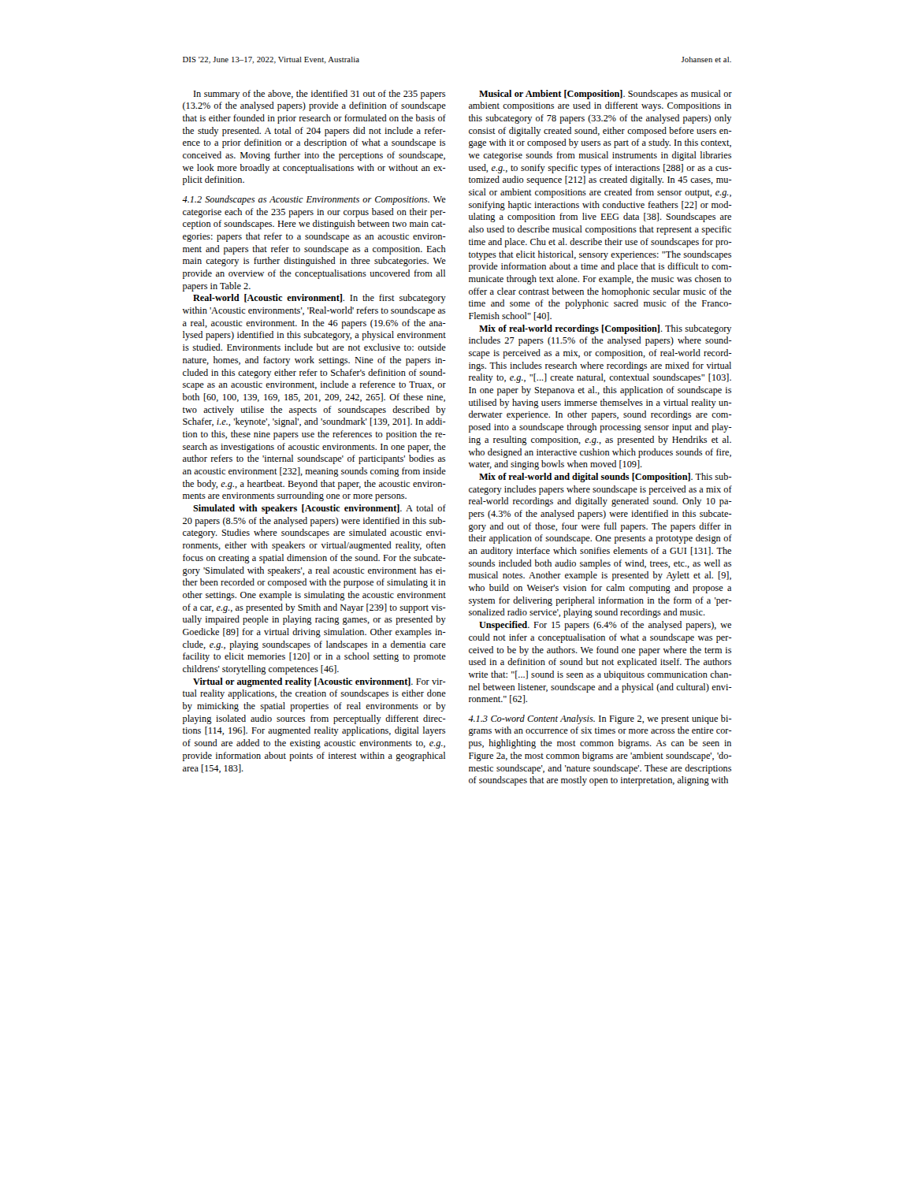DIS '22, June 13–17, 2022, Virtual Event, Australia
Johansen et al.
In summary of the above, the identified 31 out of the 235 papers (13.2% of the analysed papers) provide a definition of soundscape that is either founded in prior research or formulated on the basis of the study presented. A total of 204 papers did not include a reference to a prior definition or a description of what a soundscape is conceived as. Moving further into the perceptions of soundscape, we look more broadly at conceptualisations with or without an explicit definition.
4.1.2 Soundscapes as Acoustic Environments or Compositions. We categorise each of the 235 papers in our corpus based on their perception of soundscapes. Here we distinguish between two main categories: papers that refer to a soundscape as an acoustic environment and papers that refer to soundscape as a composition. Each main category is further distinguished in three subcategories. We provide an overview of the conceptualisations uncovered from all papers in Table 2.
Real-world [Acoustic environment]. In the first subcategory within 'Acoustic environments', 'Real-world' refers to soundscape as a real, acoustic environment. In the 46 papers (19.6% of the analysed papers) identified in this subcategory, a physical environment is studied. Environments include but are not exclusive to: outside nature, homes, and factory work settings. Nine of the papers included in this category either refer to Schafer's definition of soundscape as an acoustic environment, include a reference to Truax, or both [60, 100, 139, 169, 185, 201, 209, 242, 265]. Of these nine, two actively utilise the aspects of soundscapes described by Schafer, i.e., 'keynote', 'signal', and 'soundmark' [139, 201]. In addition to this, these nine papers use the references to position the research as investigations of acoustic environments. In one paper, the author refers to the 'internal soundscape' of participants' bodies as an acoustic environment [232], meaning sounds coming from inside the body, e.g., a heartbeat. Beyond that paper, the acoustic environments are environments surrounding one or more persons.
Simulated with speakers [Acoustic environment]. A total of 20 papers (8.5% of the analysed papers) were identified in this subcategory. Studies where soundscapes are simulated acoustic environments, either with speakers or virtual/augmented reality, often focus on creating a spatial dimension of the sound. For the subcategory 'Simulated with speakers', a real acoustic environment has either been recorded or composed with the purpose of simulating it in other settings. One example is simulating the acoustic environment of a car, e.g., as presented by Smith and Nayar [239] to support visually impaired people in playing racing games, or as presented by Goedicke [89] for a virtual driving simulation. Other examples include, e.g., playing soundscapes of landscapes in a dementia care facility to elicit memories [120] or in a school setting to promote childrens' storytelling competences [46].
Virtual or augmented reality [Acoustic environment]. For virtual reality applications, the creation of soundscapes is either done by mimicking the spatial properties of real environments or by playing isolated audio sources from perceptually different directions [114, 196]. For augmented reality applications, digital layers of sound are added to the existing acoustic environments to, e.g., provide information about points of interest within a geographical area [154, 183].
Musical or Ambient [Composition]. Soundscapes as musical or ambient compositions are used in different ways. Compositions in this subcategory of 78 papers (33.2% of the analysed papers) only consist of digitally created sound, either composed before users engage with it or composed by users as part of a study. In this context, we categorise sounds from musical instruments in digital libraries used, e.g., to sonify specific types of interactions [288] or as a customized audio sequence [212] as created digitally. In 45 cases, musical or ambient compositions are created from sensor output, e.g., sonifying haptic interactions with conductive feathers [22] or modulating a composition from live EEG data [38]. Soundscapes are also used to describe musical compositions that represent a specific time and place. Chu et al. describe their use of soundscapes for prototypes that elicit historical, sensory experiences: "The soundscapes provide information about a time and place that is difficult to communicate through text alone. For example, the music was chosen to offer a clear contrast between the homophonic secular music of the time and some of the polyphonic sacred music of the Franco-Flemish school" [40].
Mix of real-world recordings [Composition]. This subcategory includes 27 papers (11.5% of the analysed papers) where soundscape is perceived as a mix, or composition, of real-world recordings. This includes research where recordings are mixed for virtual reality to, e.g., "[...] create natural, contextual soundscapes" [103]. In one paper by Stepanova et al., this application of soundscape is utilised by having users immerse themselves in a virtual reality underwater experience. In other papers, sound recordings are composed into a soundscape through processing sensor input and playing a resulting composition, e.g., as presented by Hendriks et al. who designed an interactive cushion which produces sounds of fire, water, and singing bowls when moved [109].
Mix of real-world and digital sounds [Composition]. This subcategory includes papers where soundscape is perceived as a mix of real-world recordings and digitally generated sound. Only 10 papers (4.3% of the analysed papers) were identified in this subcategory and out of those, four were full papers. The papers differ in their application of soundscape. One presents a prototype design of an auditory interface which sonifies elements of a GUI [131]. The sounds included both audio samples of wind, trees, etc., as well as musical notes. Another example is presented by Aylett et al. [9], who build on Weiser's vision for calm computing and propose a system for delivering peripheral information in the form of a 'personalized radio service', playing sound recordings and music.
Unspecified. For 15 papers (6.4% of the analysed papers), we could not infer a conceptualisation of what a soundscape was perceived to be by the authors. We found one paper where the term is used in a definition of sound but not explicated itself. The authors write that: "[...] sound is seen as a ubiquitous communication channel between listener, soundscape and a physical (and cultural) environment." [62].
4.1.3 Co-word Content Analysis. In Figure 2, we present unique bigrams with an occurrence of six times or more across the entire corpus, highlighting the most common bigrams. As can be seen in Figure 2a, the most common bigrams are 'ambient soundscape', 'domestic soundscape', and 'nature soundscape'. These are descriptions of soundscapes that are mostly open to interpretation, aligning with